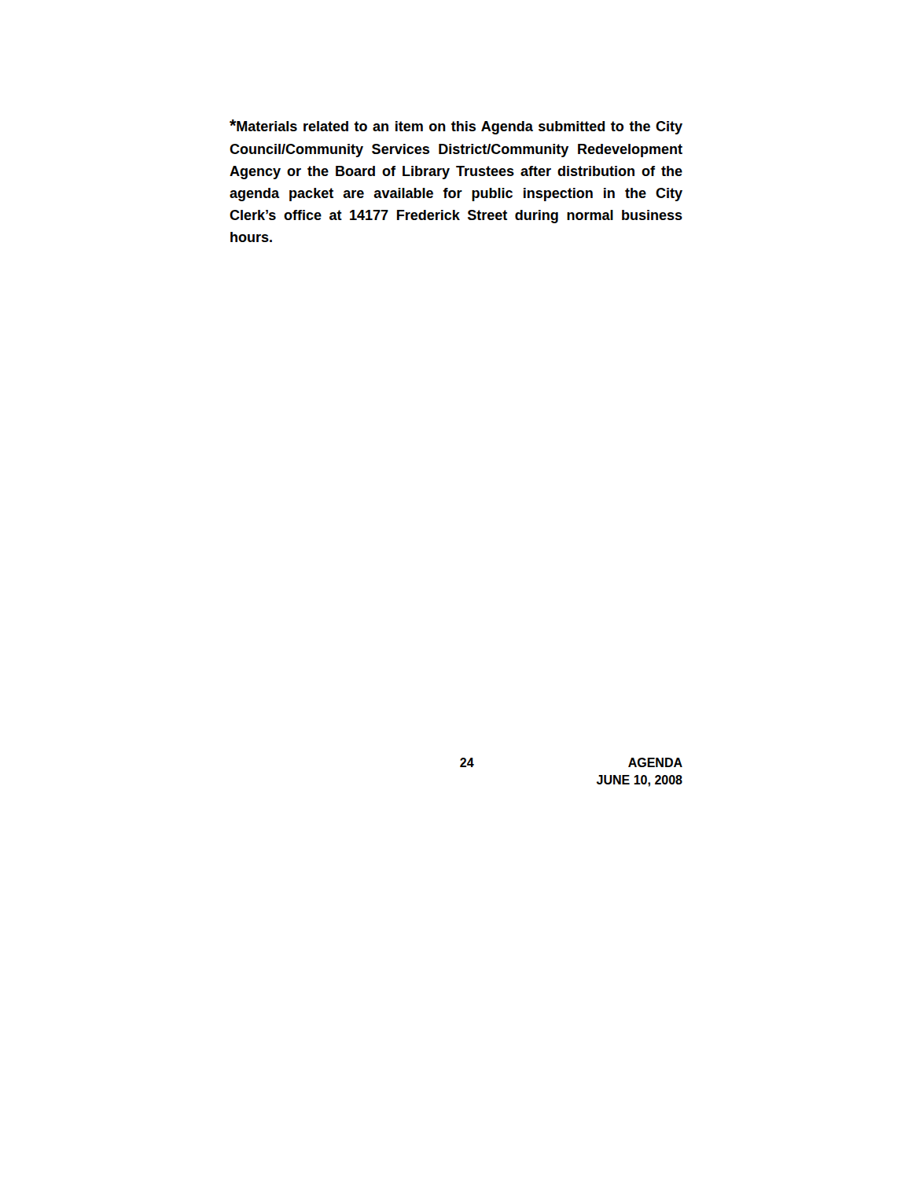*Materials related to an item on this Agenda submitted to the City Council/Community Services District/Community Redevelopment Agency or the Board of Library Trustees after distribution of the agenda packet are available for public inspection in the City Clerk’s office at 14177 Frederick Street during normal business hours.
24
AGENDA
JUNE 10, 2008